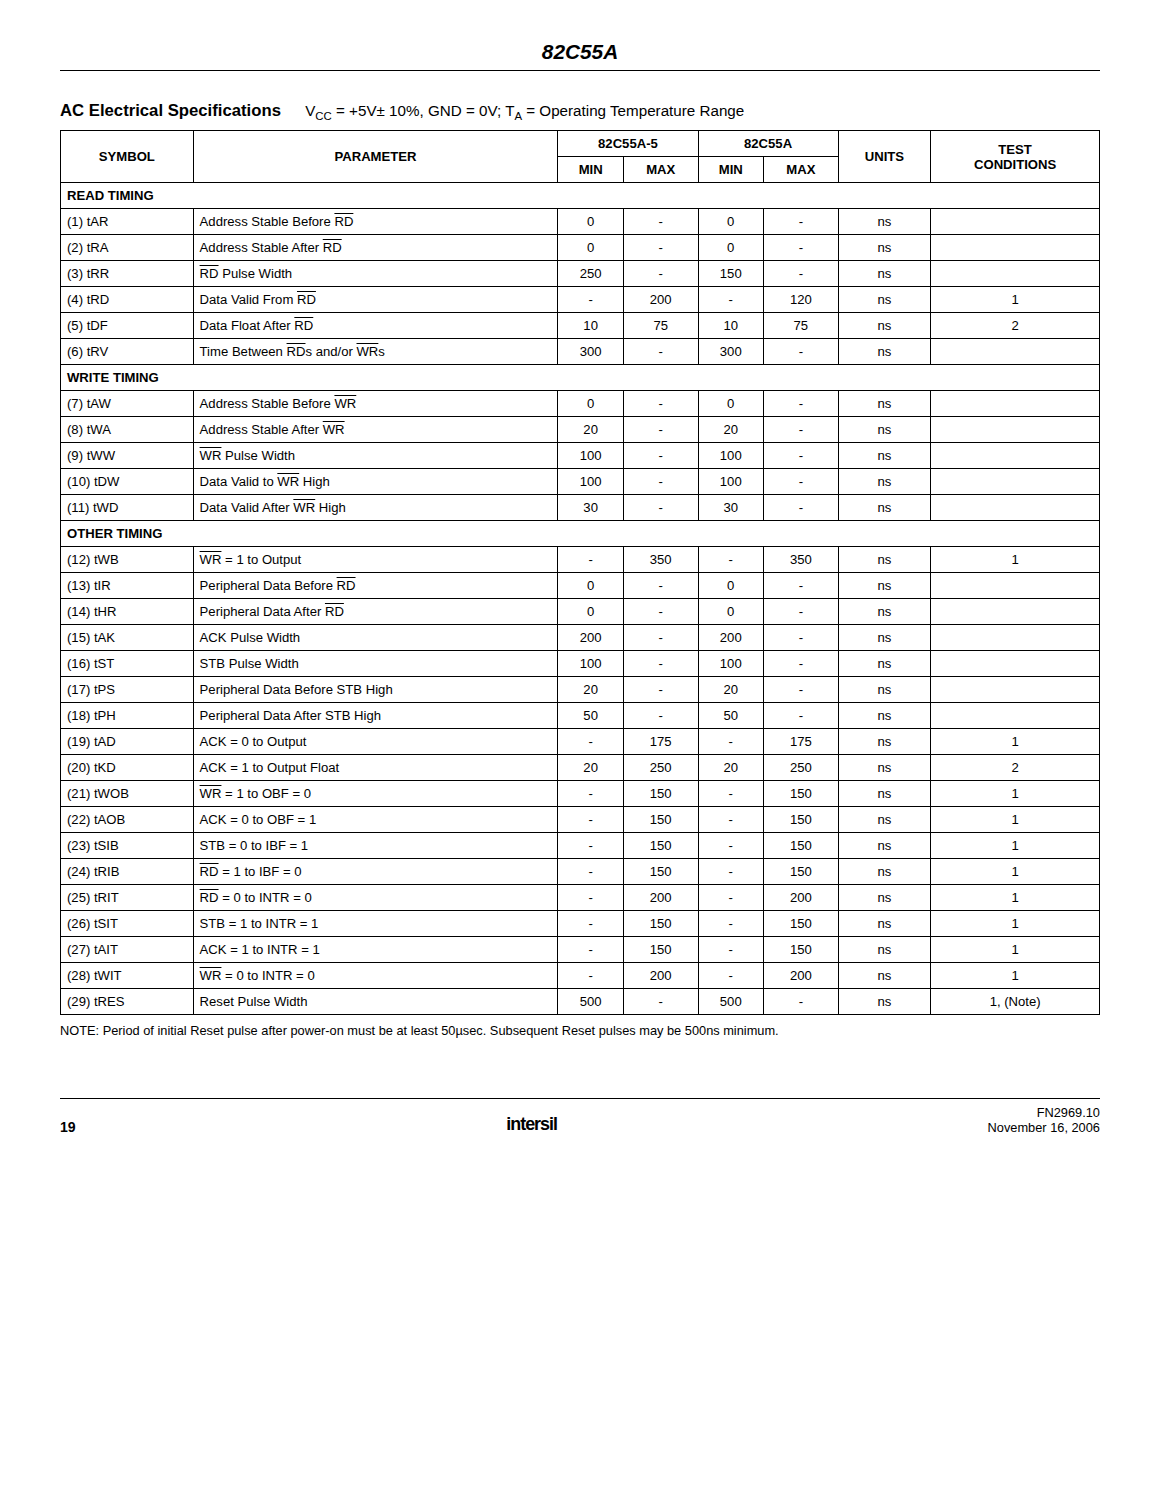82C55A
AC Electrical Specifications VCC = +5V± 10%, GND = 0V; TA = Operating Temperature Range
| SYMBOL | PARAMETER | 82C55A-5 | 82C55A | UNITS | TEST CONDITIONS |
| --- | --- | --- | --- | --- | --- |
| MIN | MAX | MIN | MAX |
| READ TIMING |
| (1) tAR | Address Stable Before RD | 0 | - | 0 | - | ns | |
| (2) tRA | Address Stable After RD | 0 | - | 0 | - | ns | |
| (3) tRR | RD Pulse Width | 250 | - | 150 | - | ns | |
| (4) tRD | Data Valid From RD | - | 200 | - | 120 | ns | 1 |
| (5) tDF | Data Float After RD | 10 | 75 | 10 | 75 | ns | 2 |
| (6) tRV | Time Between RD s and/or WR s | 300 | - | 300 | - | ns | |
| WRITE TIMING |
| (7) tAW | Address Stable Before WR | 0 | - | 0 | - | ns | |
| (8) tWA | Address Stable After WR | 20 | - | 20 | - | ns | |
| (9) tWW | WR Pulse Width | 100 | - | 100 | - | ns | |
| (10) tDW | Data Valid to WR High | 100 | - | 100 | - | ns | |
| (11) tWD | Data Valid After WR High | 30 | - | 30 | - | ns | |
| OTHER TIMING |
| (12) tWB | WR = 1 to Output | - | 350 | - | 350 | ns | 1 |
| (13) tIR | Peripheral Data Before RD | 0 | - | 0 | - | ns | |
| (14) tHR | Peripheral Data After RD | 0 | - | 0 | - | ns | |
| (15) tAK | ACK Pulse Width | 200 | - | 200 | - | ns | |
| (16) tST | STB Pulse Width | 100 | - | 100 | - | ns | |
| (17) tPS | Peripheral Data Before STB High | 20 | - | 20 | - | ns | |
| (18) tPH | Peripheral Data After STB High | 50 | - | 50 | - | ns | |
| (19) tAD | ACK = 0 to Output | - | 175 | - | 175 | ns | 1 |
| (20) tKD | ACK = 1 to Output Float | 20 | 250 | 20 | 250 | ns | 2 |
| (21) tWOB | WR = 1 to OBF = 0 | - | 150 | - | 150 | ns | 1 |
| (22) tAOB | ACK = 0 to OBF = 1 | - | 150 | - | 150 | ns | 1 |
| (23) tSIB | STB = 0 to IBF = 1 | - | 150 | - | 150 | ns | 1 |
| (24) tRIB | RD = 1 to IBF = 0 | - | 150 | - | 150 | ns | 1 |
| (25) tRIT | RD = 0 to INTR = 0 | - | 200 | - | 200 | ns | 1 |
| (26) tSIT | STB = 1 to INTR = 1 | - | 150 | - | 150 | ns | 1 |
| (27) tAIT | ACK = 1 to INTR = 1 | - | 150 | - | 150 | ns | 1 |
| (28) tWIT | WR = 0 to INTR = 0 | - | 200 | - | 200 | ns | 1 |
| (29) tRES | Reset Pulse Width | 500 | - | 500 | - | ns | 1, (Note) |
NOTE: Period of initial Reset pulse after power-on must be at least 50µsec. Subsequent Reset pulses may be 500ns minimum.
19 intersil FN2969.10
November 16, 2006